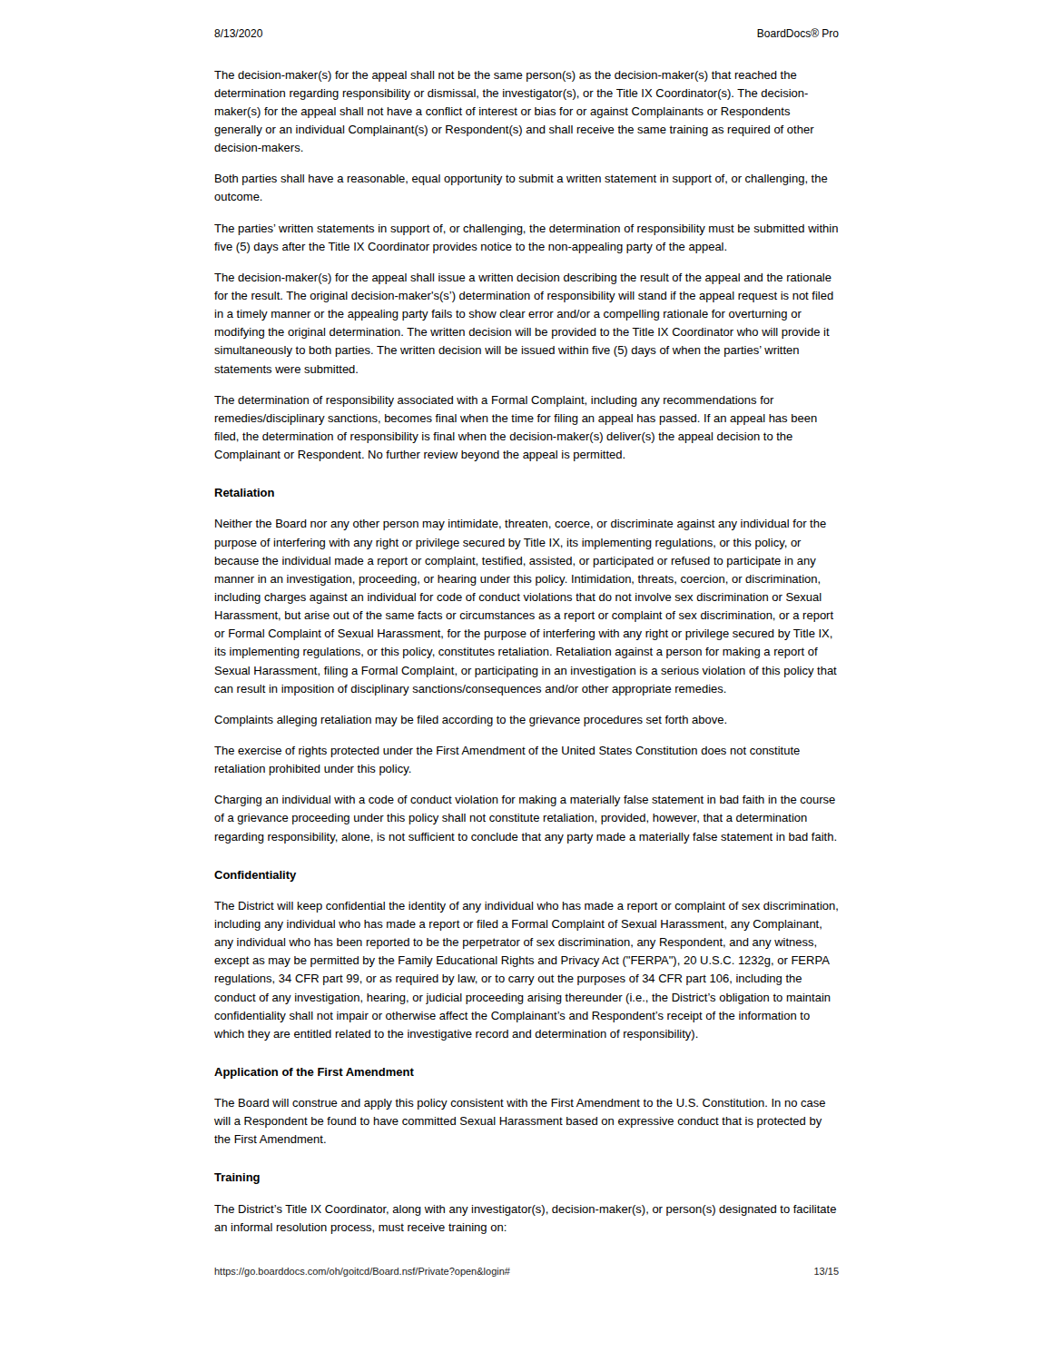8/13/2020 BoardDocs® Pro
The decision-maker(s) for the appeal shall not be the same person(s) as the decision-maker(s) that reached the determination regarding responsibility or dismissal, the investigator(s), or the Title IX Coordinator(s). The decision-maker(s) for the appeal shall not have a conflict of interest or bias for or against Complainants or Respondents generally or an individual Complainant(s) or Respondent(s) and shall receive the same training as required of other decision-makers.
Both parties shall have a reasonable, equal opportunity to submit a written statement in support of, or challenging, the outcome.
The parties’ written statements in support of, or challenging, the determination of responsibility must be submitted within five (5) days after the Title IX Coordinator provides notice to the non-appealing party of the appeal.
The decision-maker(s) for the appeal shall issue a written decision describing the result of the appeal and the rationale for the result. The original decision-maker's(s’) determination of responsibility will stand if the appeal request is not filed in a timely manner or the appealing party fails to show clear error and/or a compelling rationale for overturning or modifying the original determination. The written decision will be provided to the Title IX Coordinator who will provide it simultaneously to both parties. The written decision will be issued within five (5) days of when the parties’ written statements were submitted.
The determination of responsibility associated with a Formal Complaint, including any recommendations for remedies/disciplinary sanctions, becomes final when the time for filing an appeal has passed. If an appeal has been filed, the determination of responsibility is final when the decision-maker(s) deliver(s) the appeal decision to the Complainant or Respondent. No further review beyond the appeal is permitted.
Retaliation
Neither the Board nor any other person may intimidate, threaten, coerce, or discriminate against any individual for the purpose of interfering with any right or privilege secured by Title IX, its implementing regulations, or this policy, or because the individual made a report or complaint, testified, assisted, or participated or refused to participate in any manner in an investigation, proceeding, or hearing under this policy. Intimidation, threats, coercion, or discrimination, including charges against an individual for code of conduct violations that do not involve sex discrimination or Sexual Harassment, but arise out of the same facts or circumstances as a report or complaint of sex discrimination, or a report or Formal Complaint of Sexual Harassment, for the purpose of interfering with any right or privilege secured by Title IX, its implementing regulations, or this policy, constitutes retaliation. Retaliation against a person for making a report of Sexual Harassment, filing a Formal Complaint, or participating in an investigation is a serious violation of this policy that can result in imposition of disciplinary sanctions/consequences and/or other appropriate remedies.
Complaints alleging retaliation may be filed according to the grievance procedures set forth above.
The exercise of rights protected under the First Amendment of the United States Constitution does not constitute retaliation prohibited under this policy.
Charging an individual with a code of conduct violation for making a materially false statement in bad faith in the course of a grievance proceeding under this policy shall not constitute retaliation, provided, however, that a determination regarding responsibility, alone, is not sufficient to conclude that any party made a materially false statement in bad faith.
Confidentiality
The District will keep confidential the identity of any individual who has made a report or complaint of sex discrimination, including any individual who has made a report or filed a Formal Complaint of Sexual Harassment, any Complainant, any individual who has been reported to be the perpetrator of sex discrimination, any Respondent, and any witness, except as may be permitted by the Family Educational Rights and Privacy Act ("FERPA"), 20 U.S.C. 1232g, or FERPA regulations, 34 CFR part 99, or as required by law, or to carry out the purposes of 34 CFR part 106, including the conduct of any investigation, hearing, or judicial proceeding arising thereunder (i.e., the District’s obligation to maintain confidentiality shall not impair or otherwise affect the Complainant’s and Respondent’s receipt of the information to which they are entitled related to the investigative record and determination of responsibility).
Application of the First Amendment
The Board will construe and apply this policy consistent with the First Amendment to the U.S. Constitution. In no case will a Respondent be found to have committed Sexual Harassment based on expressive conduct that is protected by the First Amendment.
Training
The District’s Title IX Coordinator, along with any investigator(s), decision-maker(s), or person(s) designated to facilitate an informal resolution process, must receive training on:
https://go.boarddocs.com/oh/goitcd/Board.nsf/Private?open&login# 13/15